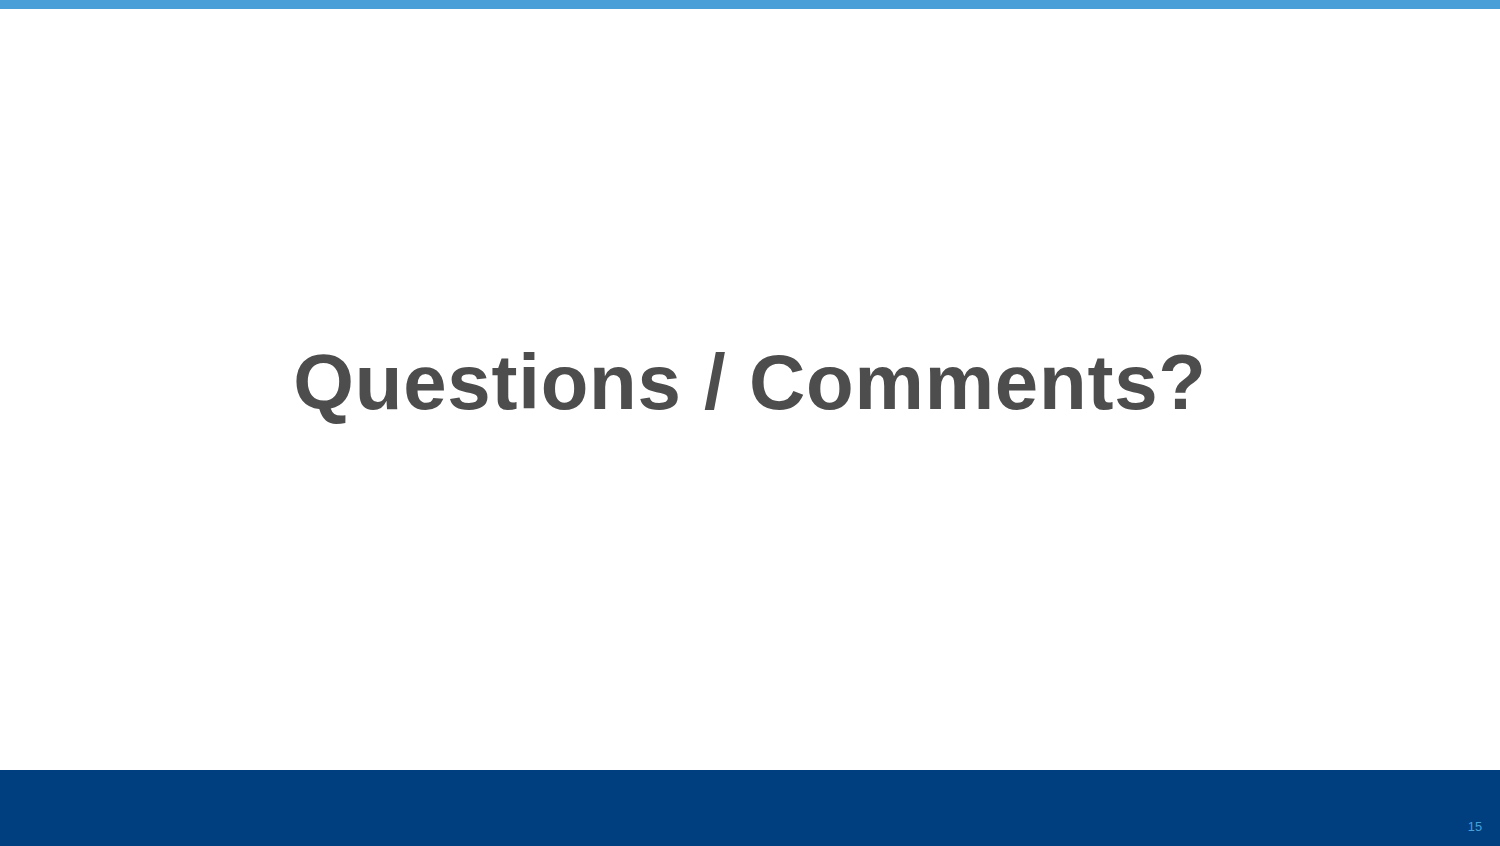Questions / Comments?
15